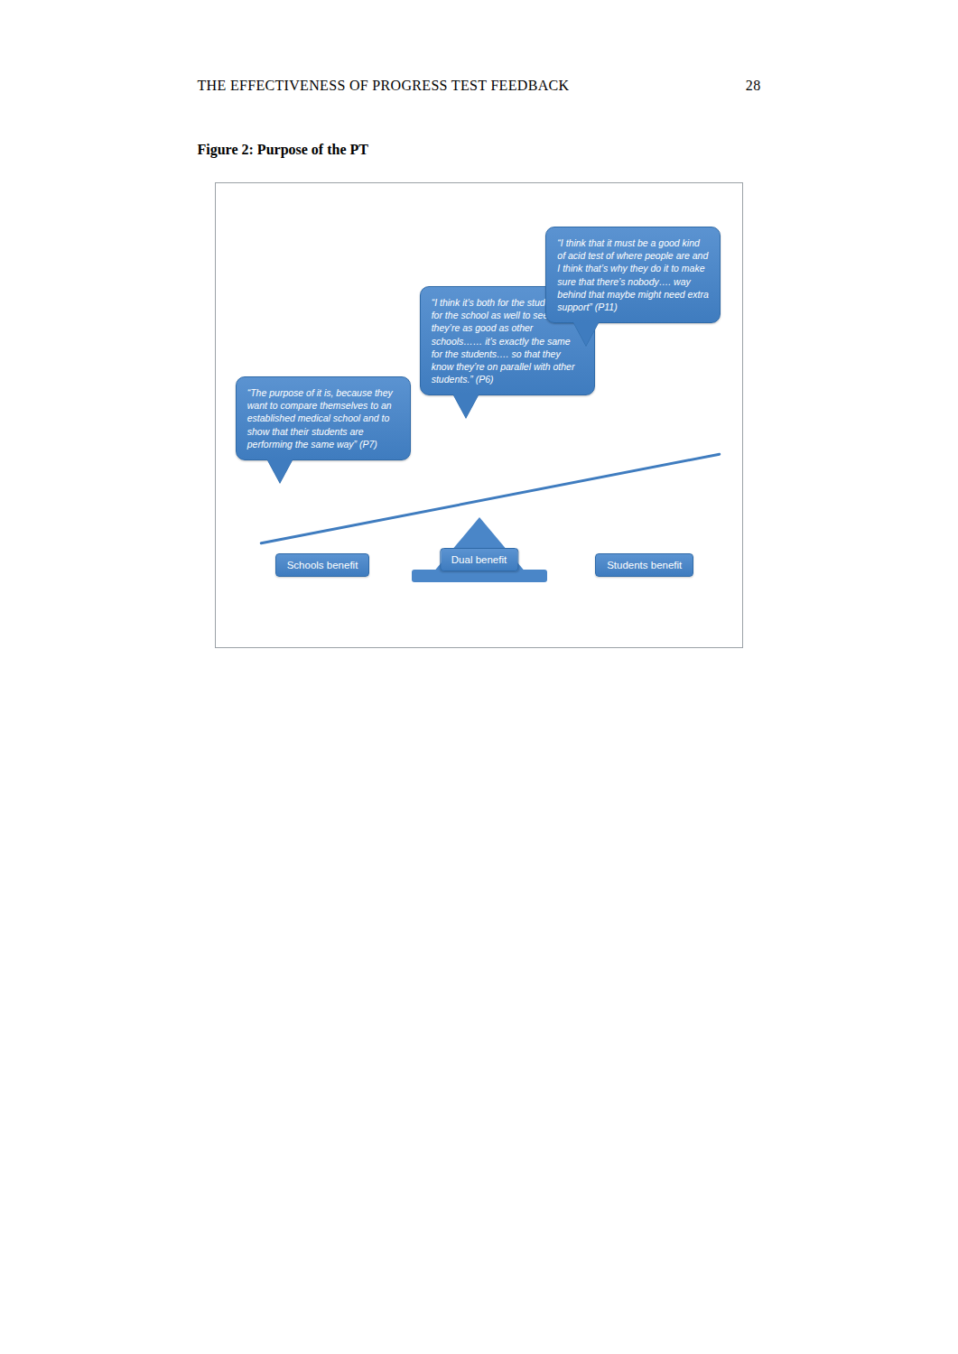The Effectiveness of Progress Test Feedback 28
Figure 2: Purpose of the PT
“The purpose of it is, because they want to compare themselves to an established medical school and to show that their students are performing the same way” (P7)
“I think it’s both for the students and for the school as well to see that they’re as good as other schools…… it’s exactly the same for the students…. so that they know they’re on parallel with other students.” (P6)
“I think that it must be a good kind of acid test of where people are and I think that’s why they do it to make sure that there’s nobody…. way behind that maybe might need extra support” (P11)
Schools benefit
Dual benefit
Students benefit